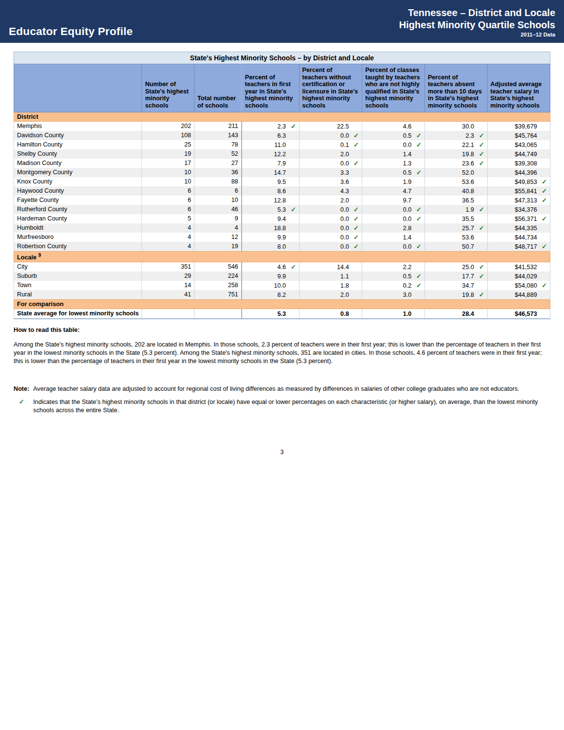Educator Equity Profile
Tennessee – District and Locale
Highest Minority Quartile Schools
2011–12 Data
State's Highest Minority Schools – by District and Locale
| | Number of State's highest minority schools | Total number of schools | Percent of teachers in first year in State's highest minority schools | Percent of teachers without certification or licensure in State's highest minority schools | Percent of classes taught by teachers who are not highly qualified in State's highest minority schools | Percent of teachers absent more than 10 days in State's highest minority schools | Adjusted average teacher salary in State's highest minority schools |
| --- | --- | --- | --- | --- | --- | --- | --- |
| District |
| Memphis | 202 | 211 | 2.3 ✓ | 22.5 ✓ | 4.6 ✓ | 30.0 ✓ | $39,679 ✓ |
| Davidson County | 108 | 143 | 6.3 ✓ | 0.0 ✓ | 0.5 ✓ | 2.3 ✓ | $45,764 ✓ |
| Hamilton County | 25 | 78 | 11.0 ✓ | 0.1 ✓ | 0.0 ✓ | 22.1 ✓ | $43,065 ✓ |
| Shelby County | 19 | 52 | 12.2 ✓ | 2.0 ✓ | 1.4 ✓ | 19.8 ✓ | $44,749 ✓ |
| Madison County | 17 | 27 | 7.9 ✓ | 0.0 ✓ | 1.3 ✓ | 23.6 ✓ | $39,308 ✓ |
| Montgomery County | 10 | 36 | 14.7 ✓ | 3.3 ✓ | 0.5 ✓ | 52.0 ✓ | $44,396 ✓ |
| Knox County | 10 | 88 | 9.5 ✓ | 3.6 ✓ | 1.9 ✓ | 53.6 ✓ | $49,853 ✓ |
| Haywood County | 6 | 6 | 8.6 ✓ | 4.3 ✓ | 4.7 ✓ | 40.8 ✓ | $55,841 ✓ |
| Fayette County | 6 | 10 | 12.8 ✓ | 2.0 ✓ | 9.7 ✓ | 36.5 ✓ | $47,313 ✓ |
| Rutherford County | 6 | 46 | 5.3 ✓ | 0.0 ✓ | 0.0 ✓ | 1.9 ✓ | $34,376 ✓ |
| Hardeman County | 5 | 9 | 9.4 ✓ | 0.0 ✓ | 0.0 ✓ | 35.5 ✓ | $56,371 ✓ |
| Humboldt | 4 | 4 | 18.8 ✓ | 0.0 ✓ | 2.8 ✓ | 25.7 ✓ | $44,335 ✓ |
| Murfreesboro | 4 | 12 | 9.9 ✓ | 0.0 ✓ | 1.4 ✓ | 53.6 ✓ | $44,734 ✓ |
| Robertson County | 4 | 19 | 8.0 ✓ | 0.0 ✓ | 0.0 ✓ | 50.7 ✓ | $48,717 ✓ |
| Locale 9 |
| City | 351 | 546 | 4.6 ✓ | 14.4 ✓ | 2.2 ✓ | 25.0 ✓ | $41,532 ✓ |
| Suburb | 29 | 224 | 9.9 ✓ | 1.1 ✓ | 0.5 ✓ | 17.7 ✓ | $44,029 ✓ |
| Town | 14 | 258 | 10.0 ✓ | 1.8 ✓ | 0.2 ✓ | 34.7 ✓ | $54,080 ✓ |
| Rural | 41 | 751 | 8.2 ✓ | 2.0 ✓ | 3.0 ✓ | 19.8 ✓ | $44,889 ✓ |
| For comparison |
| State average for lowest minority schools | | | 5.3 ✓ | 0.8 ✓ | 1.0 ✓ | 28.4 ✓ | $46,573 ✓ |
How to read this table:
Among the State's highest minority schools, 202 are located in Memphis. In those schools, 2.3 percent of teachers were in their first year; this is lower than the percentage of teachers in their first year in the lowest minority schools in the State (5.3 percent). Among the State's highest minority schools, 351 are located in cities. In those schools, 4.6 percent of teachers were in their first year; this is lower than the percentage of teachers in their first year in the lowest minority schools in the State (5.3 percent).
| Note: | Average teacher salary data are adjusted to account for regional cost of living differences as measured by differences in salaries of other college graduates who are not educators. |
| ✓ | Indicates that the State’s highest minority schools in that district (or locale) have equal or lower percentages on each characteristic (or higher salary), on average, than the lowest minority schools across the entire State. |
3